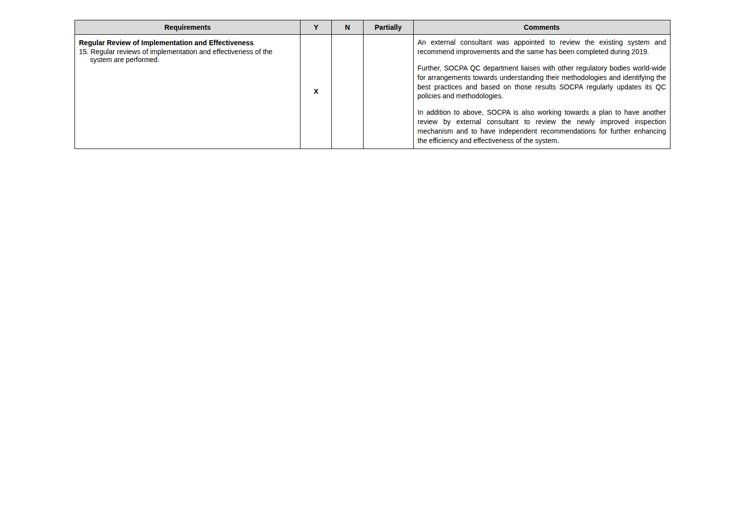| Requirements | Y | N | Partially | Comments |
| --- | --- | --- | --- | --- |
| Regular Review of Implementation and Effectiveness 15. Regular reviews of implementation and effectiveness of the system are performed. | X | | | An external consultant was appointed to review the existing system and recommend improvements and the same has been completed during 2019. Further, SOCPA QC department liaises with other regulatory bodies world-wide for arrangements towards understanding their methodologies and identifying the best practices and based on those results SOCPA regularly updates its QC policies and methodologies. In addition to above, SOCPA is also working towards a plan to have another review by external consultant to review the newly improved inspection mechanism and to have independent recommendations for further enhancing the efficiency and effectiveness of the system. |